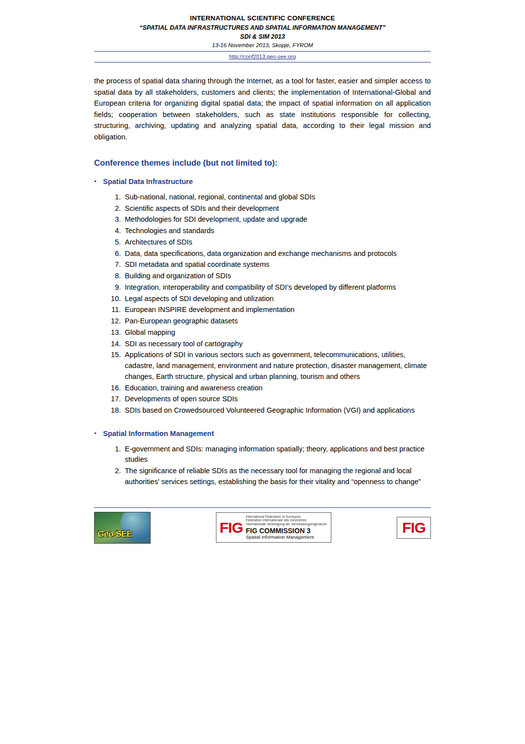INTERNATIONAL SCIENTIFIC CONFERENCE
“SPATIAL DATA INFRASTRUCTURES AND SPATIAL INFORMATION MANAGEMENT”
SDI & SIM 2013
13-16 November 2013, Skopje, FYROM
http://conf2013.geo-see.org
the process of spatial data sharing through the Internet, as a tool for faster, easier and simpler access to spatial data by all stakeholders, customers and clients; the implementation of International-Global and European criteria for organizing digital spatial data; the impact of spatial information on all application fields; cooperation between stakeholders, such as state institutions responsible for collecting, structuring, archiving, updating and analyzing spatial data, according to their legal mission and obligation.
Conference themes include (but not limited to):
Spatial Data Infrastructure
Sub-national, national, regional, continental and global SDIs
Scientific aspects of SDIs and their development
Methodologies for SDI development, update and upgrade
Technologies and standards
Architectures of SDIs
Data, data specifications, data organization and exchange mechanisms and protocols
SDI metadata and spatial coordinate systems
Building and organization of SDIs
Integration, interoperability and compatibility of SDI’s developed by different platforms
Legal aspects of SDI developing and utilization
European INSPIRE development and implementation
Pan-European geographic datasets
Global mapping
SDI as necessary tool of cartography
Applications of SDI in various sectors such as government, telecommunications, utilities, cadastre, land management, environment and nature protection, disaster management, climate changes, Earth structure, physical and urban planning, tourism and others
Education, training and awareness creation
Developments of open source SDIs
SDIs based on Crowedsourced Volunteered Geographic Information (VGI) and applications
Spatial Information Management
E-government and SDIs: managing information spatially; theory, applications and best practice studies
The significance of reliable SDIs as the necessary tool for managing the regional and local authorities' services settings, establishing the basis for their vitality and “openness to change”
Geo-SEE
FIG
International Federation of Surveyors Fédération Internationale des Géomètres Internationale Vereinigung der Vermessungsingenieure FIG COMMISSION 3 Spatial Information Management
FIG